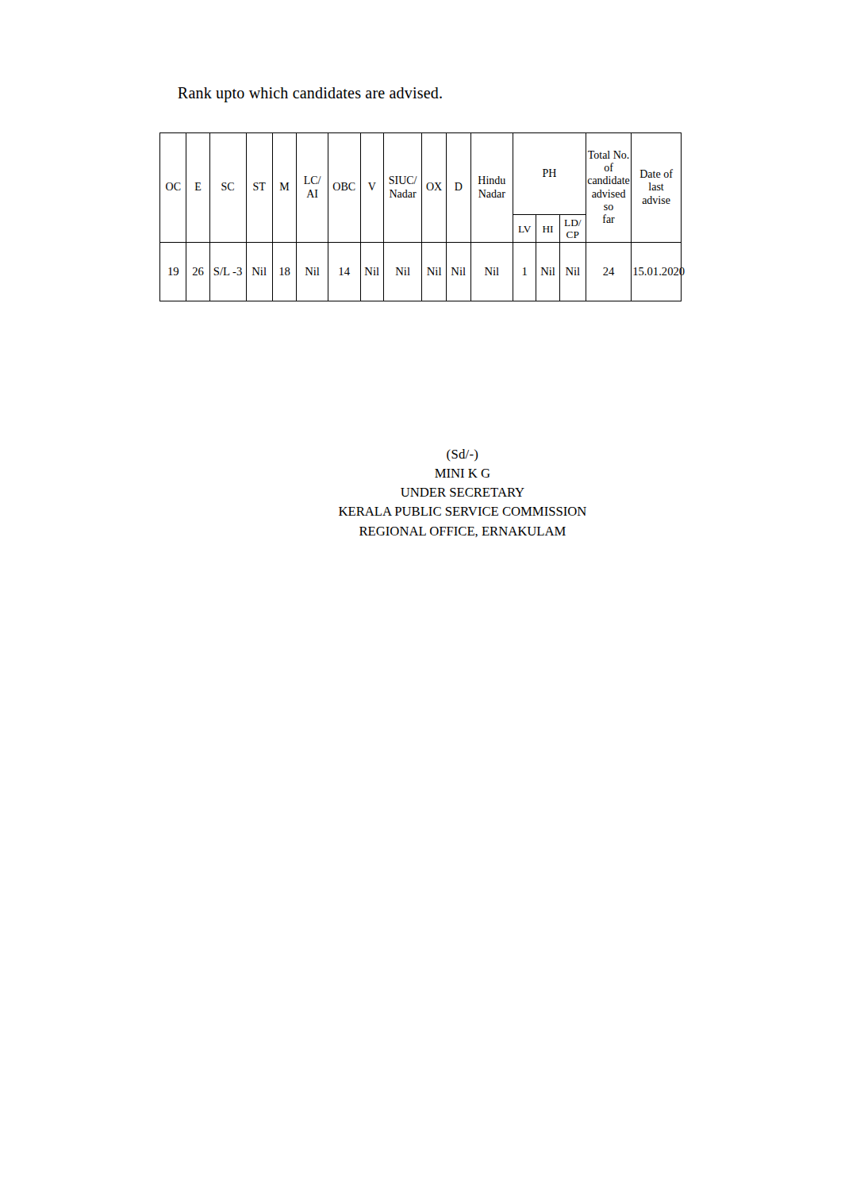Rank upto which candidates are advised.
| OC | E | SC | ST | M | LC/ AI | OBC | V | SIUC/ Nadar | OX | D | Hindu Nadar | PH | Total No. of candidate advised so far | Date of last advise |
| --- | --- | --- | --- | --- | --- | --- | --- | --- | --- | --- | --- | --- | --- | --- |
| LV | HI | LD/ CP |
| 19 | 26 | S/L -3 | Nil | 18 | Nil | 14 | Nil | Nil | Nil | Nil | Nil | 1 | Nil | Nil | 24 | 15.01.2020 |
(Sd/-)
MINI K G
UNDER SECRETARY
KERALA PUBLIC SERVICE COMMISSION
REGIONAL OFFICE, ERNAKULAM